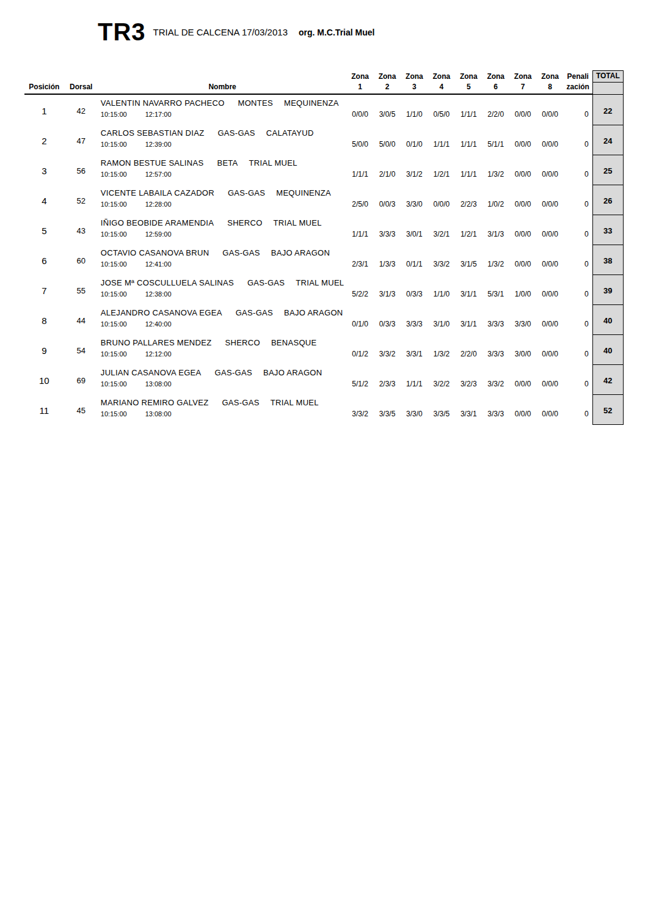TR3 TRIAL DE CALCENA 17/03/2013 org. M.C.Trial Muel
| | | | Zona | Zona | Zona | Zona | Zona | Zona | Zona | Zona | Penali | TOTAL |
| --- | --- | --- | --- | --- | --- | --- | --- | --- | --- | --- | --- | --- |
| Posición | Dorsal | Nombre | 1 | 2 | 3 | 4 | 5 | 6 | 7 | 8 | zación | |
| 1 | 42 | VALENTIN NAVARRO PACHECO MONTES MEQUINENZA | | | | | | | | | | 22 |
| 10:15:00 12:17:00 | 0/0/0 | 3/0/5 | 1/1/0 | 0/5/0 | 1/1/1 | 2/2/0 | 0/0/0 | 0/0/0 | 0 |
| 2 | 47 | CARLOS SEBASTIAN DIAZ GAS-GAS CALATAYUD | | | | | | | | | | 24 |
| 10:15:00 12:39:00 | 5/0/0 | 5/0/0 | 0/1/0 | 1/1/1 | 1/1/1 | 5/1/1 | 0/0/0 | 0/0/0 | 0 |
| 3 | 56 | RAMON BESTUE SALINAS BETA TRIAL MUEL | | | | | | | | | | 25 |
| 10:15:00 12:57:00 | 1/1/1 | 2/1/0 | 3/1/2 | 1/2/1 | 1/1/1 | 1/3/2 | 0/0/0 | 0/0/0 | 0 |
| 4 | 52 | VICENTE LABAILA CAZADOR GAS-GAS MEQUINENZA | | | | | | | | | | 26 |
| 10:15:00 12:28:00 | 2/5/0 | 0/0/3 | 3/3/0 | 0/0/0 | 2/2/3 | 1/0/2 | 0/0/0 | 0/0/0 | 0 |
| 5 | 43 | IÑIGO BEOBIDE ARAMENDIA SHERCO TRIAL MUEL | | | | | | | | | | 33 |
| 10:15:00 12:59:00 | 1/1/1 | 3/3/3 | 3/0/1 | 3/2/1 | 1/2/1 | 3/1/3 | 0/0/0 | 0/0/0 | 0 |
| 6 | 60 | OCTAVIO CASANOVA BRUN GAS-GAS BAJO ARAGON | | | | | | | | | | 38 |
| 10:15:00 12:41:00 | 2/3/1 | 1/3/3 | 0/1/1 | 3/3/2 | 3/1/5 | 1/3/2 | 0/0/0 | 0/0/0 | 0 |
| 7 | 55 | JOSE Mª COSCULLUELA SALINAS GAS-GAS TRIAL MUEL | | | | | | | | | | 39 |
| 10:15:00 12:38:00 | 5/2/2 | 3/1/3 | 0/3/3 | 1/1/0 | 3/1/1 | 5/3/1 | 1/0/0 | 0/0/0 | 0 |
| 8 | 44 | ALEJANDRO CASANOVA EGEA GAS-GAS BAJO ARAGON | | | | | | | | | | 40 |
| 10:15:00 12:40:00 | 0/1/0 | 0/3/3 | 3/3/3 | 3/1/0 | 3/1/1 | 3/3/3 | 3/3/0 | 0/0/0 | 0 |
| 9 | 54 | BRUNO PALLARES MENDEZ SHERCO BENASQUE | | | | | | | | | | 40 |
| 10:15:00 12:12:00 | 0/1/2 | 3/3/2 | 3/3/1 | 1/3/2 | 2/2/0 | 3/3/3 | 3/0/0 | 0/0/0 | 0 |
| 10 | 69 | JULIAN CASANOVA EGEA GAS-GAS BAJO ARAGON | | | | | | | | | | 42 |
| 10:15:00 13:08:00 | 5/1/2 | 2/3/3 | 1/1/1 | 3/2/2 | 3/2/3 | 3/3/2 | 0/0/0 | 0/0/0 | 0 |
| 11 | 45 | MARIANO REMIRO GALVEZ GAS-GAS TRIAL MUEL | | | | | | | | | | 52 |
| 10:15:00 13:08:00 | 3/3/2 | 3/3/5 | 3/3/0 | 3/3/5 | 3/3/1 | 3/3/3 | 0/0/0 | 0/0/0 | 0 |